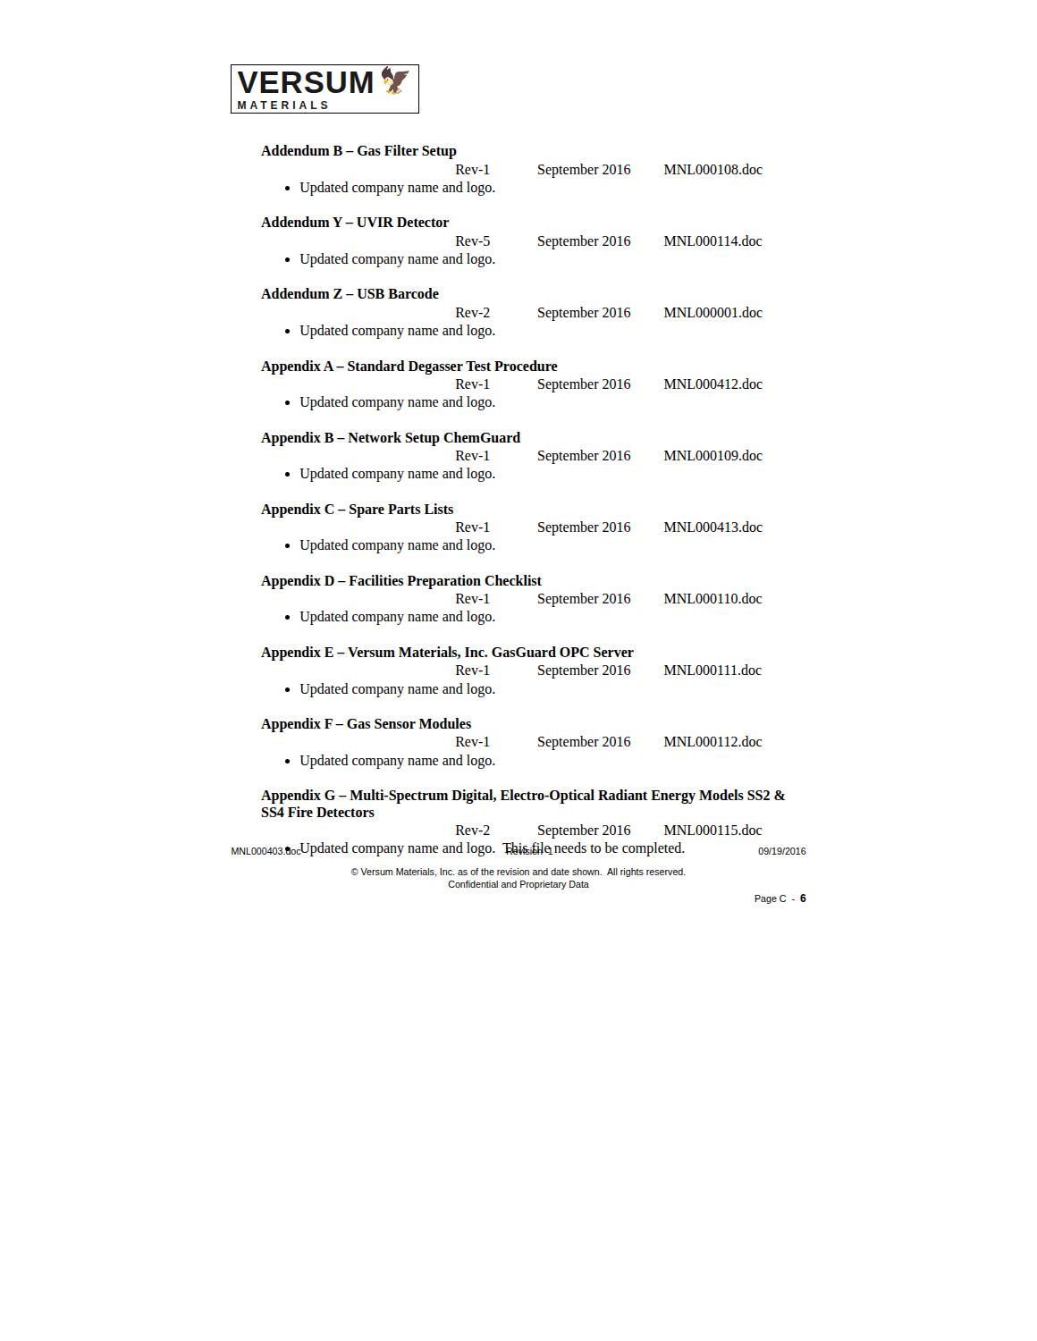VERSUM🦅 MATERIALS
Addendum B – Gas Filter Setup
Rev-1 September 2016 MNL000108.doc
Updated company name and logo.
Addendum Y – UVIR Detector
Rev-5 September 2016 MNL000114.doc
Updated company name and logo.
Addendum Z – USB Barcode
Rev-2 September 2016 MNL000001.doc
Updated company name and logo.
Appendix A – Standard Degasser Test Procedure
Rev-1 September 2016 MNL000412.doc
Updated company name and logo.
Appendix B – Network Setup ChemGuard
Rev-1 September 2016 MNL000109.doc
Updated company name and logo.
Appendix C – Spare Parts Lists
Rev-1 September 2016 MNL000413.doc
Updated company name and logo.
Appendix D – Facilities Preparation Checklist
Rev-1 September 2016 MNL000110.doc
Updated company name and logo.
Appendix E – Versum Materials, Inc. GasGuard OPC Server
Rev-1 September 2016 MNL000111.doc
Updated company name and logo.
Appendix F – Gas Sensor Modules
Rev-1 September 2016 MNL000112.doc
Updated company name and logo.
Appendix G – Multi-Spectrum Digital, Electro-Optical Radiant Energy Models SS2 & SS4 Fire Detectors
Rev-2 September 2016 MNL000115.doc
Updated company name and logo. This file needs to be completed.
MNL000403.doc Revision 1 09/19/2016
© Versum Materials, Inc. as of the revision and date shown. All rights reserved.
Confidential and Proprietary Data
Page C - 6